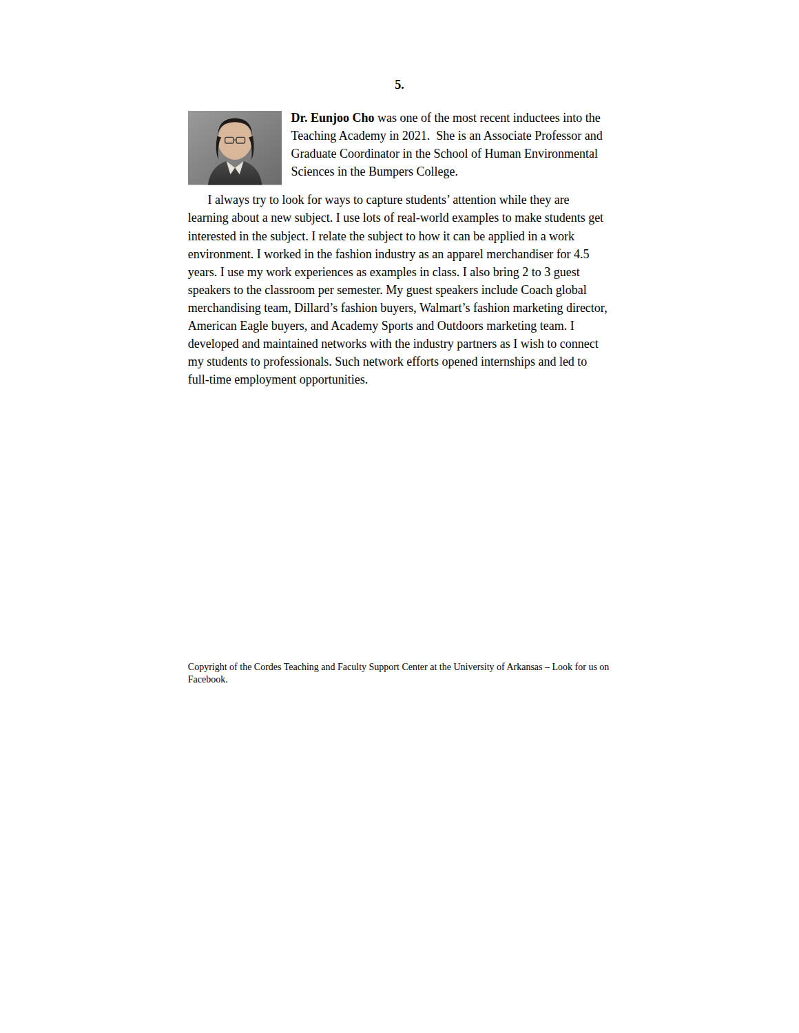5.
Dr. Eunjoo Cho was one of the most recent inductees into the Teaching Academy in 2021. She is an Associate Professor and Graduate Coordinator in the School of Human Environmental Sciences in the Bumpers College.
I always try to look for ways to capture students’ attention while they are learning about a new subject. I use lots of real-world examples to make students get interested in the subject. I relate the subject to how it can be applied in a work environment. I worked in the fashion industry as an apparel merchandiser for 4.5 years. I use my work experiences as examples in class. I also bring 2 to 3 guest speakers to the classroom per semester. My guest speakers include Coach global merchandising team, Dillard’s fashion buyers, Walmart’s fashion marketing director, American Eagle buyers, and Academy Sports and Outdoors marketing team. I developed and maintained networks with the industry partners as I wish to connect my students to professionals. Such network efforts opened internships and led to full-time employment opportunities.
Copyright of the Cordes Teaching and Faculty Support Center at the University of Arkansas – Look for us on Facebook.